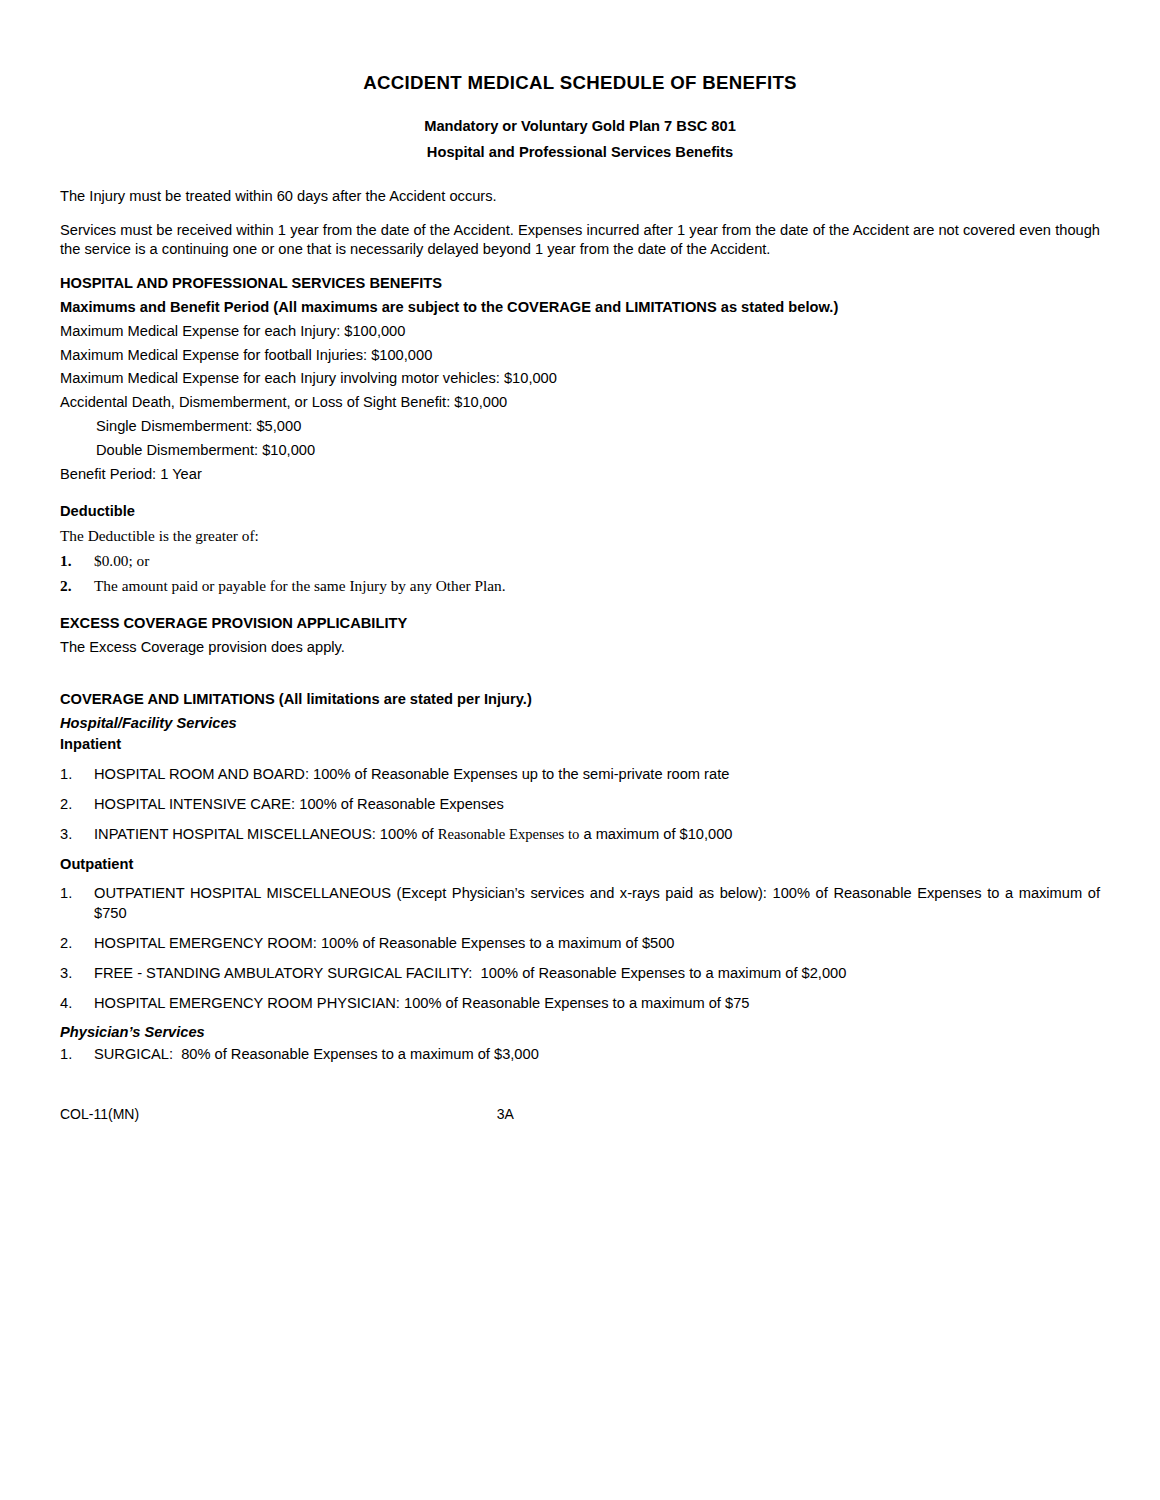ACCIDENT MEDICAL SCHEDULE OF BENEFITS
Mandatory or Voluntary Gold Plan 7 BSC 801
Hospital and Professional Services Benefits
The Injury must be treated within 60 days after the Accident occurs.
Services must be received within 1 year from the date of the Accident. Expenses incurred after 1 year from the date of the Accident are not covered even though the service is a continuing one or one that is necessarily delayed beyond 1 year from the date of the Accident.
HOSPITAL AND PROFESSIONAL SERVICES BENEFITS
Maximums and Benefit Period (All maximums are subject to the COVERAGE and LIMITATIONS as stated below.)
Maximum Medical Expense for each Injury: $100,000
Maximum Medical Expense for football Injuries: $100,000
Maximum Medical Expense for each Injury involving motor vehicles: $10,000
Accidental Death, Dismemberment, or Loss of Sight Benefit: $10,000
Single Dismemberment: $5,000
Double Dismemberment: $10,000
Benefit Period: 1 Year
Deductible
The Deductible is the greater of:
1.$0.00; or
2. The amount paid or payable for the same Injury by any Other Plan.
EXCESS COVERAGE PROVISION APPLICABILITY
The Excess Coverage provision does apply.
COVERAGE AND LIMITATIONS (All limitations are stated per Injury.)
Hospital/Facility Services
Inpatient
1. HOSPITAL ROOM AND BOARD: 100% of Reasonable Expenses up to the semi-private room rate
2. HOSPITAL INTENSIVE CARE: 100% of Reasonable Expenses
3. INPATIENT HOSPITAL MISCELLANEOUS: 100% of Reasonable Expenses to a maximum of $10,000
Outpatient
1. OUTPATIENT HOSPITAL MISCELLANEOUS (Except Physician’s services and x-rays paid as below): 100% of Reasonable Expenses to a maximum of $750
2. HOSPITAL EMERGENCY ROOM: 100% of Reasonable Expenses to a maximum of $500
3. FREE - STANDING AMBULATORY SURGICAL FACILITY: 100% of Reasonable Expenses to a maximum of $2,000
4. HOSPITAL EMERGENCY ROOM PHYSICIAN: 100% of Reasonable Expenses to a maximum of $75
Physician’s Services
1. SURGICAL: 80% of Reasonable Expenses to a maximum of $3,000
COL-11(MN) 3A